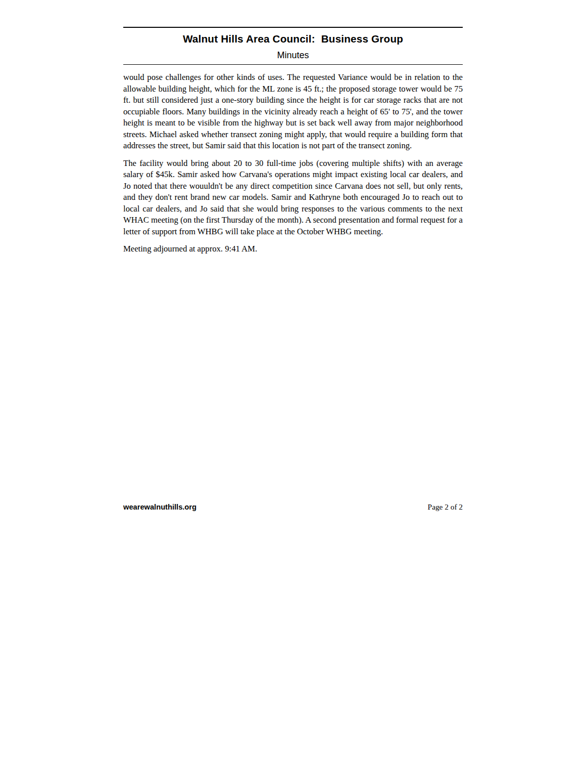Walnut Hills Area Council: Business Group
Minutes
would pose challenges for other kinds of uses. The requested Variance would be in relation to the allowable building height, which for the ML zone is 45 ft.; the proposed storage tower would be 75 ft. but still considered just a one-story building since the height is for car storage racks that are not occupiable floors. Many buildings in the vicinity already reach a height of 65' to 75', and the tower height is meant to be visible from the highway but is set back well away from major neighborhood streets. Michael asked whether transect zoning might apply, that would require a building form that addresses the street, but Samir said that this location is not part of the transect zoning.
The facility would bring about 20 to 30 full-time jobs (covering multiple shifts) with an average salary of $45k. Samir asked how Carvana's operations might impact existing local car dealers, and Jo noted that there wouuldn't be any direct competition since Carvana does not sell, but only rents, and they don't rent brand new car models. Samir and Kathryne both encouraged Jo to reach out to local car dealers, and Jo said that she would bring responses to the various comments to the next WHAC meeting (on the first Thursday of the month). A second presentation and formal request for a letter of support from WHBG will take place at the October WHBG meeting.
Meeting adjourned at approx. 9:41 AM.
wearewalnuthills.org Page 2 of 2